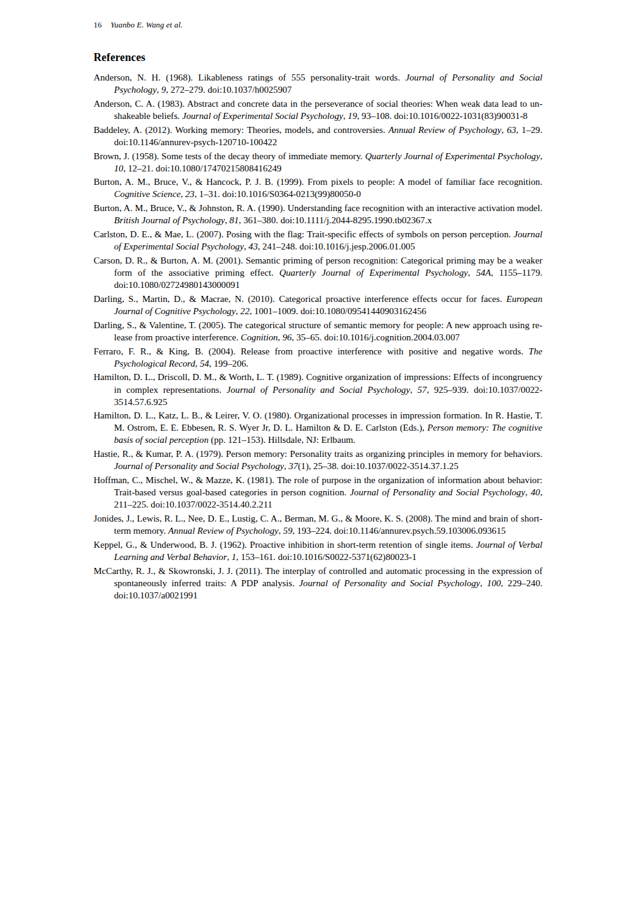16 Yuanbo E. Wang et al.
References
Anderson, N. H. (1968). Likableness ratings of 555 personality-trait words. Journal of Personality and Social Psychology, 9, 272–279. doi:10.1037/h0025907
Anderson, C. A. (1983). Abstract and concrete data in the perseverance of social theories: When weak data lead to unshakeable beliefs. Journal of Experimental Social Psychology, 19, 93–108. doi:10.1016/0022-1031(83)90031-8
Baddeley, A. (2012). Working memory: Theories, models, and controversies. Annual Review of Psychology, 63, 1–29. doi:10.1146/annurev-psych-120710-100422
Brown, J. (1958). Some tests of the decay theory of immediate memory. Quarterly Journal of Experimental Psychology, 10, 12–21. doi:10.1080/17470215808416249
Burton, A. M., Bruce, V., & Hancock, P. J. B. (1999). From pixels to people: A model of familiar face recognition. Cognitive Science, 23, 1–31. doi:10.1016/S0364-0213(99)80050-0
Burton, A. M., Bruce, V., & Johnston, R. A. (1990). Understanding face recognition with an interactive activation model. British Journal of Psychology, 81, 361–380. doi:10.1111/j.2044-8295.1990.tb02367.x
Carlston, D. E., & Mae, L. (2007). Posing with the flag: Trait-specific effects of symbols on person perception. Journal of Experimental Social Psychology, 43, 241–248. doi:10.1016/j.jesp.2006.01.005
Carson, D. R., & Burton, A. M. (2001). Semantic priming of person recognition: Categorical priming may be a weaker form of the associative priming effect. Quarterly Journal of Experimental Psychology, 54A, 1155–1179. doi:10.1080/02724980143000091
Darling, S., Martin, D., & Macrae, N. (2010). Categorical proactive interference effects occur for faces. European Journal of Cognitive Psychology, 22, 1001–1009. doi:10.1080/09541440903162456
Darling, S., & Valentine, T. (2005). The categorical structure of semantic memory for people: A new approach using release from proactive interference. Cognition, 96, 35–65. doi:10.1016/j.cognition.2004.03.007
Ferraro, F. R., & King, B. (2004). Release from proactive interference with positive and negative words. The Psychological Record, 54, 199–206.
Hamilton, D. L., Driscoll, D. M., & Worth, L. T. (1989). Cognitive organization of impressions: Effects of incongruency in complex representations. Journal of Personality and Social Psychology, 57, 925–939. doi:10.1037/0022-3514.57.6.925
Hamilton, D. L., Katz, L. B., & Leirer, V. O. (1980). Organizational processes in impression formation. In R. Hastie, T. M. Ostrom, E. E. Ebbesen, R. S. Wyer Jr, D. L. Hamilton & D. E. Carlston (Eds.), Person memory: The cognitive basis of social perception (pp. 121–153). Hillsdale, NJ: Erlbaum.
Hastie, R., & Kumar, P. A. (1979). Person memory: Personality traits as organizing principles in memory for behaviors. Journal of Personality and Social Psychology, 37(1), 25–38. doi:10.1037/0022-3514.37.1.25
Hoffman, C., Mischel, W., & Mazze, K. (1981). The role of purpose in the organization of information about behavior: Trait-based versus goal-based categories in person cognition. Journal of Personality and Social Psychology, 40, 211–225. doi:10.1037/0022-3514.40.2.211
Jonides, J., Lewis, R. L., Nee, D. E., Lustig, C. A., Berman, M. G., & Moore, K. S. (2008). The mind and brain of short-term memory. Annual Review of Psychology, 59, 193–224. doi:10.1146/annurev.psych.59.103006.093615
Keppel, G., & Underwood, B. J. (1962). Proactive inhibition in short-term retention of single items. Journal of Verbal Learning and Verbal Behavior, 1, 153–161. doi:10.1016/S0022-5371(62)80023-1
McCarthy, R. J., & Skowronski, J. J. (2011). The interplay of controlled and automatic processing in the expression of spontaneously inferred traits: A PDP analysis. Journal of Personality and Social Psychology, 100, 229–240. doi:10.1037/a0021991